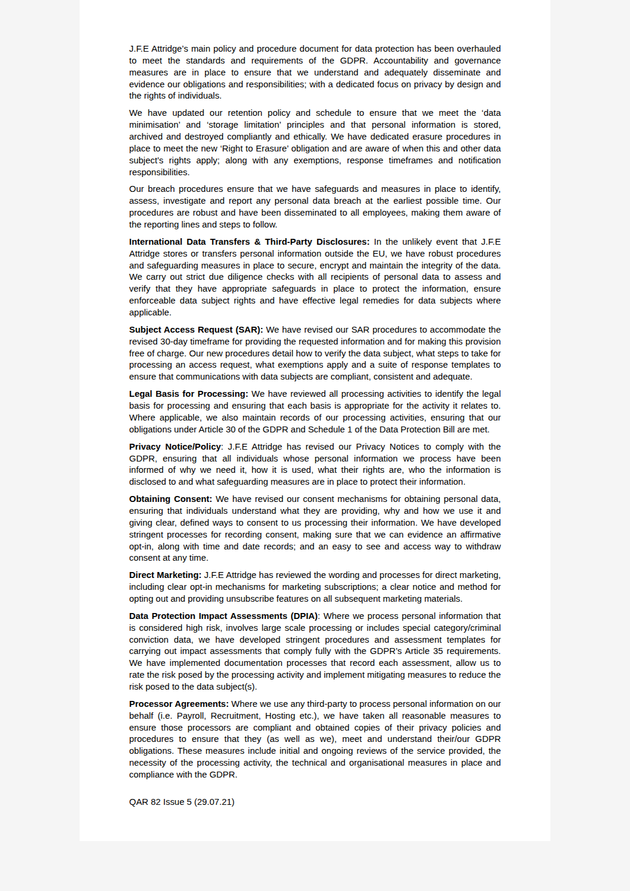J.F.E Attridge’s main policy and procedure document for data protection has been overhauled to meet the standards and requirements of the GDPR. Accountability and governance measures are in place to ensure that we understand and adequately disseminate and evidence our obligations and responsibilities; with a dedicated focus on privacy by design and the rights of individuals.
We have updated our retention policy and schedule to ensure that we meet the ‘data minimisation’ and ‘storage limitation’ principles and that personal information is stored, archived and destroyed compliantly and ethically. We have dedicated erasure procedures in place to meet the new ‘Right to Erasure’ obligation and are aware of when this and other data subject’s rights apply; along with any exemptions, response timeframes and notification responsibilities.
Our breach procedures ensure that we have safeguards and measures in place to identify, assess, investigate and report any personal data breach at the earliest possible time. Our procedures are robust and have been disseminated to all employees, making them aware of the reporting lines and steps to follow.
International Data Transfers & Third-Party Disclosures: In the unlikely event that J.F.E Attridge stores or transfers personal information outside the EU, we have robust procedures and safeguarding measures in place to secure, encrypt and maintain the integrity of the data. We carry out strict due diligence checks with all recipients of personal data to assess and verify that they have appropriate safeguards in place to protect the information, ensure enforceable data subject rights and have effective legal remedies for data subjects where applicable.
Subject Access Request (SAR): We have revised our SAR procedures to accommodate the revised 30-day timeframe for providing the requested information and for making this provision free of charge. Our new procedures detail how to verify the data subject, what steps to take for processing an access request, what exemptions apply and a suite of response templates to ensure that communications with data subjects are compliant, consistent and adequate.
Legal Basis for Processing: We have reviewed all processing activities to identify the legal basis for processing and ensuring that each basis is appropriate for the activity it relates to. Where applicable, we also maintain records of our processing activities, ensuring that our obligations under Article 30 of the GDPR and Schedule 1 of the Data Protection Bill are met.
Privacy Notice/Policy: J.F.E Attridge has revised our Privacy Notices to comply with the GDPR, ensuring that all individuals whose personal information we process have been informed of why we need it, how it is used, what their rights are, who the information is disclosed to and what safeguarding measures are in place to protect their information.
Obtaining Consent: We have revised our consent mechanisms for obtaining personal data, ensuring that individuals understand what they are providing, why and how we use it and giving clear, defined ways to consent to us processing their information. We have developed stringent processes for recording consent, making sure that we can evidence an affirmative opt-in, along with time and date records; and an easy to see and access way to withdraw consent at any time.
Direct Marketing: J.F.E Attridge has reviewed the wording and processes for direct marketing, including clear opt-in mechanisms for marketing subscriptions; a clear notice and method for opting out and providing unsubscribe features on all subsequent marketing materials.
Data Protection Impact Assessments (DPIA): Where we process personal information that is considered high risk, involves large scale processing or includes special category/criminal conviction data, we have developed stringent procedures and assessment templates for carrying out impact assessments that comply fully with the GDPR’s Article 35 requirements. We have implemented documentation processes that record each assessment, allow us to rate the risk posed by the processing activity and implement mitigating measures to reduce the risk posed to the data subject(s).
Processor Agreements: Where we use any third-party to process personal information on our behalf (i.e. Payroll, Recruitment, Hosting etc.), we have taken all reasonable measures to ensure those processors are compliant and obtained copies of their privacy policies and procedures to ensure that they (as well as we), meet and understand their/our GDPR obligations. These measures include initial and ongoing reviews of the service provided, the necessity of the processing activity, the technical and organisational measures in place and compliance with the GDPR.
QAR 82 Issue 5 (29.07.21)